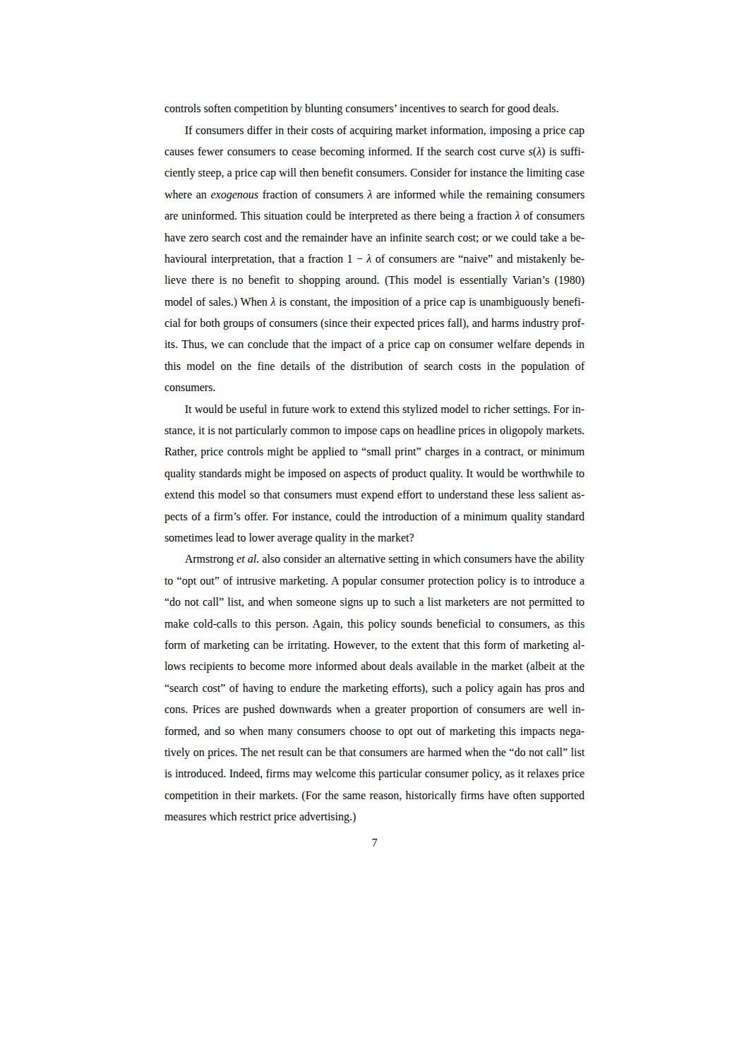controls soften competition by blunting consumers’ incentives to search for good deals.
If consumers differ in their costs of acquiring market information, imposing a price cap causes fewer consumers to cease becoming informed. If the search cost curve s(λ) is sufficiently steep, a price cap will then benefit consumers. Consider for instance the limiting case where an exogenous fraction of consumers λ are informed while the remaining consumers are uninformed. This situation could be interpreted as there being a fraction λ of consumers have zero search cost and the remainder have an infinite search cost; or we could take a behavioural interpretation, that a fraction 1 − λ of consumers are “naive” and mistakenly believe there is no benefit to shopping around. (This model is essentially Varian’s (1980) model of sales.) When λ is constant, the imposition of a price cap is unambiguously beneficial for both groups of consumers (since their expected prices fall), and harms industry profits. Thus, we can conclude that the impact of a price cap on consumer welfare depends in this model on the fine details of the distribution of search costs in the population of consumers.
It would be useful in future work to extend this stylized model to richer settings. For instance, it is not particularly common to impose caps on headline prices in oligopoly markets. Rather, price controls might be applied to “small print” charges in a contract, or minimum quality standards might be imposed on aspects of product quality. It would be worthwhile to extend this model so that consumers must expend effort to understand these less salient aspects of a firm’s offer. For instance, could the introduction of a minimum quality standard sometimes lead to lower average quality in the market?
Armstrong et al. also consider an alternative setting in which consumers have the ability to “opt out” of intrusive marketing. A popular consumer protection policy is to introduce a “do not call” list, and when someone signs up to such a list marketers are not permitted to make cold-calls to this person. Again, this policy sounds beneficial to consumers, as this form of marketing can be irritating. However, to the extent that this form of marketing allows recipients to become more informed about deals available in the market (albeit at the “search cost” of having to endure the marketing efforts), such a policy again has pros and cons. Prices are pushed downwards when a greater proportion of consumers are well informed, and so when many consumers choose to opt out of marketing this impacts negatively on prices. The net result can be that consumers are harmed when the “do not call” list is introduced. Indeed, firms may welcome this particular consumer policy, as it relaxes price competition in their markets. (For the same reason, historically firms have often supported measures which restrict price advertising.)
7